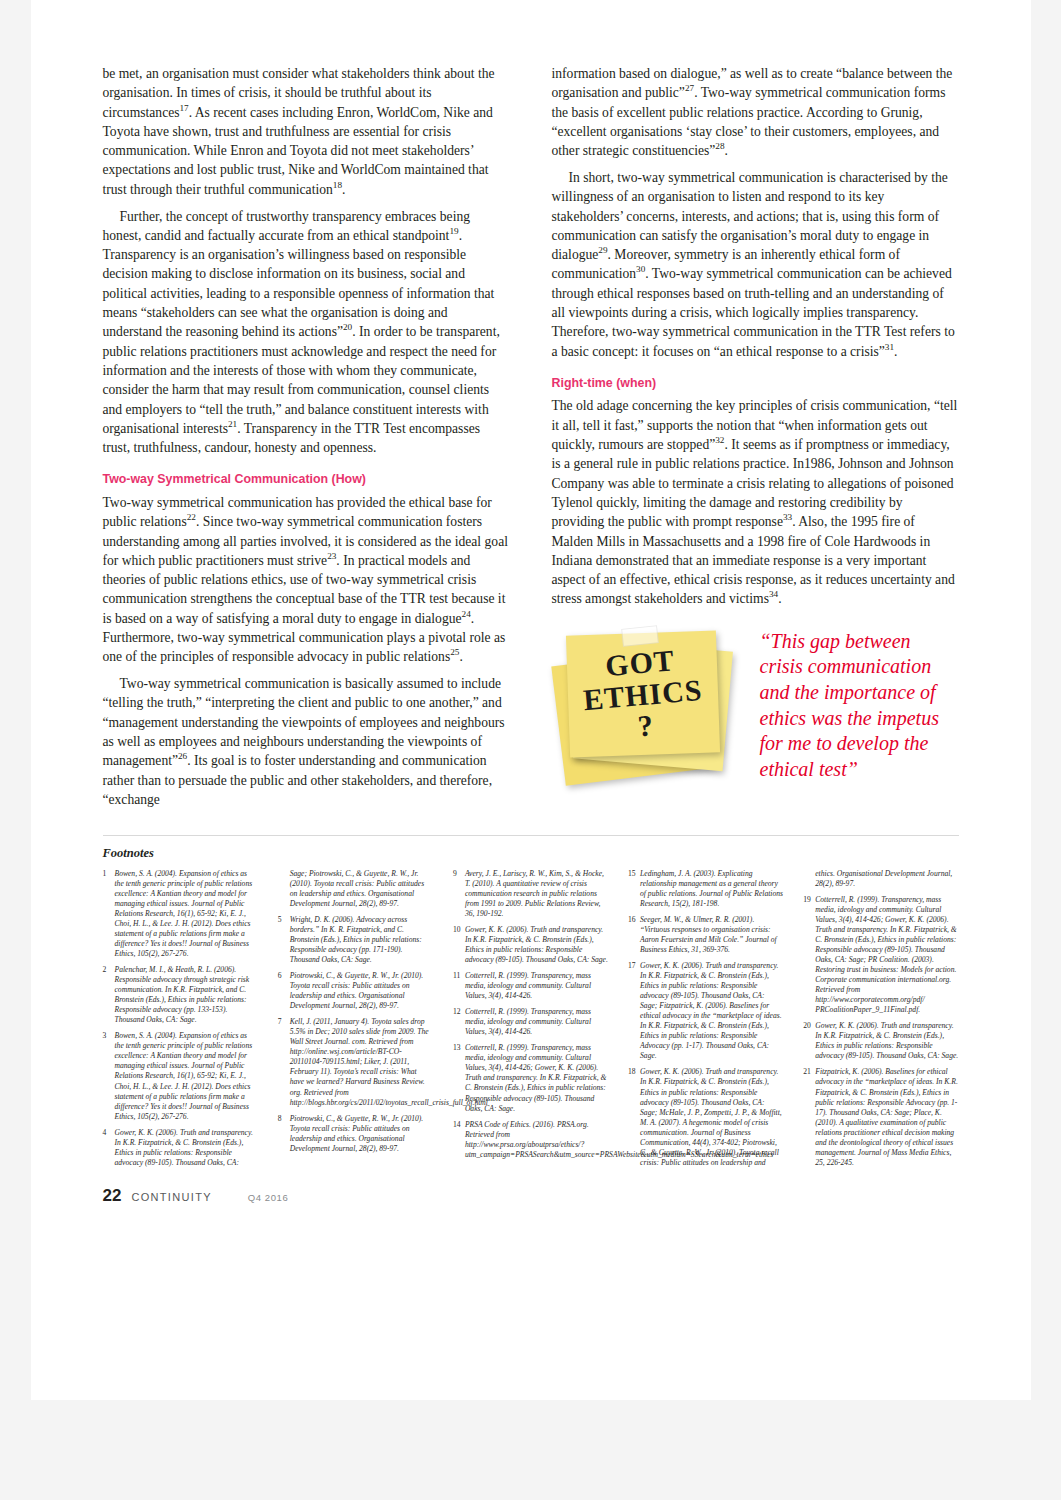be met, an organisation must consider what stakeholders think about the organisation. In times of crisis, it should be truthful about its circumstances17. As recent cases including Enron, WorldCom, Nike and Toyota have shown, trust and truthfulness are essential for crisis communication. While Enron and Toyota did not meet stakeholders’ expectations and lost public trust, Nike and WorldCom maintained that trust through their truthful communication18.
Further, the concept of trustworthy transparency embraces being honest, candid and factually accurate from an ethical standpoint19. Transparency is an organisation’s willingness based on responsible decision making to disclose information on its business, social and political activities, leading to a responsible openness of information that means “stakeholders can see what the organisation is doing and understand the reasoning behind its actions”20. In order to be transparent, public relations practitioners must acknowledge and respect the need for information and the interests of those with whom they communicate, consider the harm that may result from communication, counsel clients and employers to “tell the truth,” and balance constituent interests with organisational interests21. Transparency in the TTR Test encompasses trust, truthfulness, candour, honesty and openness.
Two-way Symmetrical Communication (How)
Two-way symmetrical communication has provided the ethical base for public relations22. Since two-way symmetrical communication fosters understanding among all parties involved, it is considered as the ideal goal for which public practitioners must strive23. In practical models and theories of public relations ethics, use of two-way symmetrical crisis communication strengthens the conceptual base of the TTR test because it is based on a way of satisfying a moral duty to engage in dialogue24. Furthermore, two-way symmetrical communication plays a pivotal role as one of the principles of responsible advocacy in public relations25.
Two-way symmetrical communication is basically assumed to include “telling the truth,” “interpreting the client and public to one another,” and “management understanding the viewpoints of employees and neighbours as well as employees and neighbours understanding the viewpoints of management”26. Its goal is to foster understanding and communication rather than to persuade the public and other stakeholders, and therefore, “exchange
information based on dialogue,” as well as to create “balance between the organisation and public”27. Two-way symmetrical communication forms the basis of excellent public relations practice. According to Grunig, “excellent organisations ‘stay close’ to their customers, employees, and other strategic constituencies”28.
In short, two-way symmetrical communication is characterised by the willingness of an organisation to listen and respond to its key stakeholders’ concerns, interests, and actions; that is, using this form of communication can satisfy the organisation’s moral duty to engage in dialogue29. Moreover, symmetry is an inherently ethical form of communication30. Two-way symmetrical communication can be achieved through ethical responses based on truth-telling and an understanding of all viewpoints during a crisis, which logically implies transparency. Therefore, two-way symmetrical communication in the TTR Test refers to a basic concept: it focuses on “an ethical response to a crisis”31.
Right-time (when)
The old adage concerning the key principles of crisis communication, “tell it all, tell it fast,” supports the notion that “when information gets out quickly, rumours are stopped”32. It seems as if promptness or immediacy, is a general rule in public relations practice. In1986, Johnson and Johnson Company was able to terminate a crisis relating to allegations of poisoned Tylenol quickly, limiting the damage and restoring credibility by providing the public with prompt response33. Also, the 1995 fire of Malden Mills in Massachusetts and a 1998 fire of Cole Hardwoods in Indiana demonstrated that an immediate response is a very important aspect of an effective, ethical crisis response, as it reduces uncertainty and stress amongst stakeholders and victims34.
GOT ETHICS ?
“This gap between crisis communication and the importance of ethics was the impetus for me to develop the ethical test”
Footnotes
1 Bowen, S. A. (2004). Expansion of ethics as the tenth generic principle of public relations excellence: A Kantian theory and model for managing ethical issues. Journal of Public Relations Research, 16(1), 65-92; Ki, E. J., Choi, H. L., & Lee. J. H. (2012). Does ethics statement of a public relations firm make a difference? Yes it does!! Journal of Business Ethics, 105(2), 267-276.
2 Palenchar, M. I., & Heath, R. L. (2006). Responsible advocacy through strategic risk communication. In K.R. Fitzpatrick, and C. Bronstein (Eds.), Ethics in public relations: Responsible advocacy (pp. 133-153). Thousand Oaks, CA: Sage.
3 Bowen, S. A. (2004). Expansion of ethics as the tenth generic principle of public relations excellence: A Kantian theory and model for managing ethical issues. Journal of Public Relations Research, 16(1), 65-92; Ki, E. J., Choi, H. L., & Lee. J. H. (2012). Does ethics statement of a public relations firm make a difference? Yes it does!! Journal of Business Ethics, 105(2), 267-276.
4 Gower, K. K. (2006). Truth and transparency. In K.R. Fitzpatrick, & C. Bronstein (Eds.), Ethics in public relations: Responsible advocacy (89-105). Thousand Oaks, CA: Sage; Piotrowski, C., & Guyette, R. W., Jr. (2010). Toyota recall crisis: Public attitudes on leadership and ethics. Organisational Development Journal, 28(2), 89-97.
5 Wright, D. K. (2006). Advocacy across borders.” In K. R. Fitzpatrick, and C. Bronstein (Eds.), Ethics in public relations: Responsible advocacy (pp. 171-190). Thousand Oaks, CA: Sage.
6 Piotrowski, C., & Guyette, R. W., Jr. (2010). Toyota recall crisis: Public attitudes on leadership and ethics. Organisational Development Journal, 28(2), 89-97.
7 Kell, J. (2011, January 4). Toyota sales drop 5.5% in Dec; 2010 sales slide from 2009. The Wall Street Journal. com. Retrieved from http://online.wsj.com/article/BT-CO-20110104-709115.html; Liker, J. (2011, February 11). Toyota’s recall crisis: What have we learned? Harvard Business Review. org. Retrieved from http://blogs.hbr.org/cs/2011/02/toyotas_recall_crisis_full_of.html
8 Piotrowski, C., & Guyette, R. W., Jr. (2010). Toyota recall crisis: Public attitudes on leadership and ethics. Organisational Development Journal, 28(2), 89-97.
9 Avery, J. E., Lariscy, R. W., Kim, S., & Hocke, T. (2010). A quantitative review of crisis communication research in public relations from 1991 to 2009. Public Relations Review, 36, 190-192.
10 Gower, K. K. (2006). Truth and transparency. In K.R. Fitzpatrick, & C. Bronstein (Eds.), Ethics in public relations: Responsible advocacy (89-105). Thousand Oaks, CA: Sage.
11 Cotterrell, R. (1999). Transparency, mass media, ideology and community. Cultural Values, 3(4), 414-426.
12 Cotterrell, R. (1999). Transparency, mass media, ideology and community. Cultural Values, 3(4), 414-426.
13 Cotterrell, R. (1999). Transparency, mass media, ideology and community. Cultural Values, 3(4), 414-426; Gower, K. K. (2006). Truth and transparency. In K.R. Fitzpatrick, & C. Bronstein (Eds.), Ethics in public relations: Responsible advocacy (89-105). Thousand Oaks, CA: Sage.
14 PRSA Code of Ethics. (2016). PRSA.org. Retrieved from http://www.prsa.org/aboutprsa/ethics/?utm_campaign=PRSASearch&utm_source=PRSAWebsite&utm_medium=SSearch&utm_term=ethics
15 Ledingham, J. A. (2003). Explicating relationship management as a general theory of public relations. Journal of Public Relations Research, 15(2), 181-198.
16 Seeger, M. W., & Ulmer, R. R. (2001). “Virtuous responses to organisation crisis: Aaron Feuerstein and Milt Cole.” Journal of Business Ethics, 31, 369-376.
17 Gower, K. K. (2006). Truth and transparency. In K.R. Fitzpatrick, & C. Bronstein (Eds.), Ethics in public relations: Responsible advocacy (89-105). Thousand Oaks, CA: Sage; Fitzpatrick, K. (2006). Baselines for ethical advocacy in the “marketplace of ideas. In K.R. Fitzpatrick, & C. Bronstein (Eds.), Ethics in public relations: Responsible Advocacy (pp. 1-17). Thousand Oaks, CA: Sage.
18 Gower, K. K. (2006). Truth and transparency. In K.R. Fitzpatrick, & C. Bronstein (Eds.), Ethics in public relations: Responsible advocacy (89-105). Thousand Oaks, CA: Sage; McHale, J. P., Zompetti, J. P., & Moffitt, M. A. (2007). A hegemonic model of crisis communication. Journal of Business Communication, 44(4), 374-402; Piotrowski, C., & Guyette, R. W., Jr. (2010). Toyota recall crisis: Public attitudes on leadership and ethics. Organisational Development Journal, 28(2), 89-97.
19 Cotterrell, R. (1999). Transparency, mass media, ideology and community. Cultural Values, 3(4), 414-426; Gower, K. K. (2006). Truth and transparency. In K.R. Fitzpatrick, & C. Bronstein (Eds.), Ethics in public relations: Responsible advocacy (89-105). Thousand Oaks, CA: Sage; PR Coalition. (2003). Restoring trust in business: Models for action. Corporate communication international.org. Retrieved from http://www.corporatecomm.org/pdf/ PRCoalitionPaper_9_11Final.pdf.
20 Gower, K. K. (2006). Truth and transparency. In K.R. Fitzpatrick, & C. Bronstein (Eds.), Ethics in public relations: Responsible advocacy (89-105). Thousand Oaks, CA: Sage.
21 Fitzpatrick, K. (2006). Baselines for ethical advocacy in the “marketplace of ideas. In K.R. Fitzpatrick, & C. Bronstein (Eds.), Ethics in public relations: Responsible Advocacy (pp. 1-17). Thousand Oaks, CA: Sage; Place, K. (2010). A qualitative examination of public relations practitioner ethical decision making and the deontological theory of ethical issues management. Journal of Mass Media Ethics, 25, 226-245.
22 Continuity Q4 2016